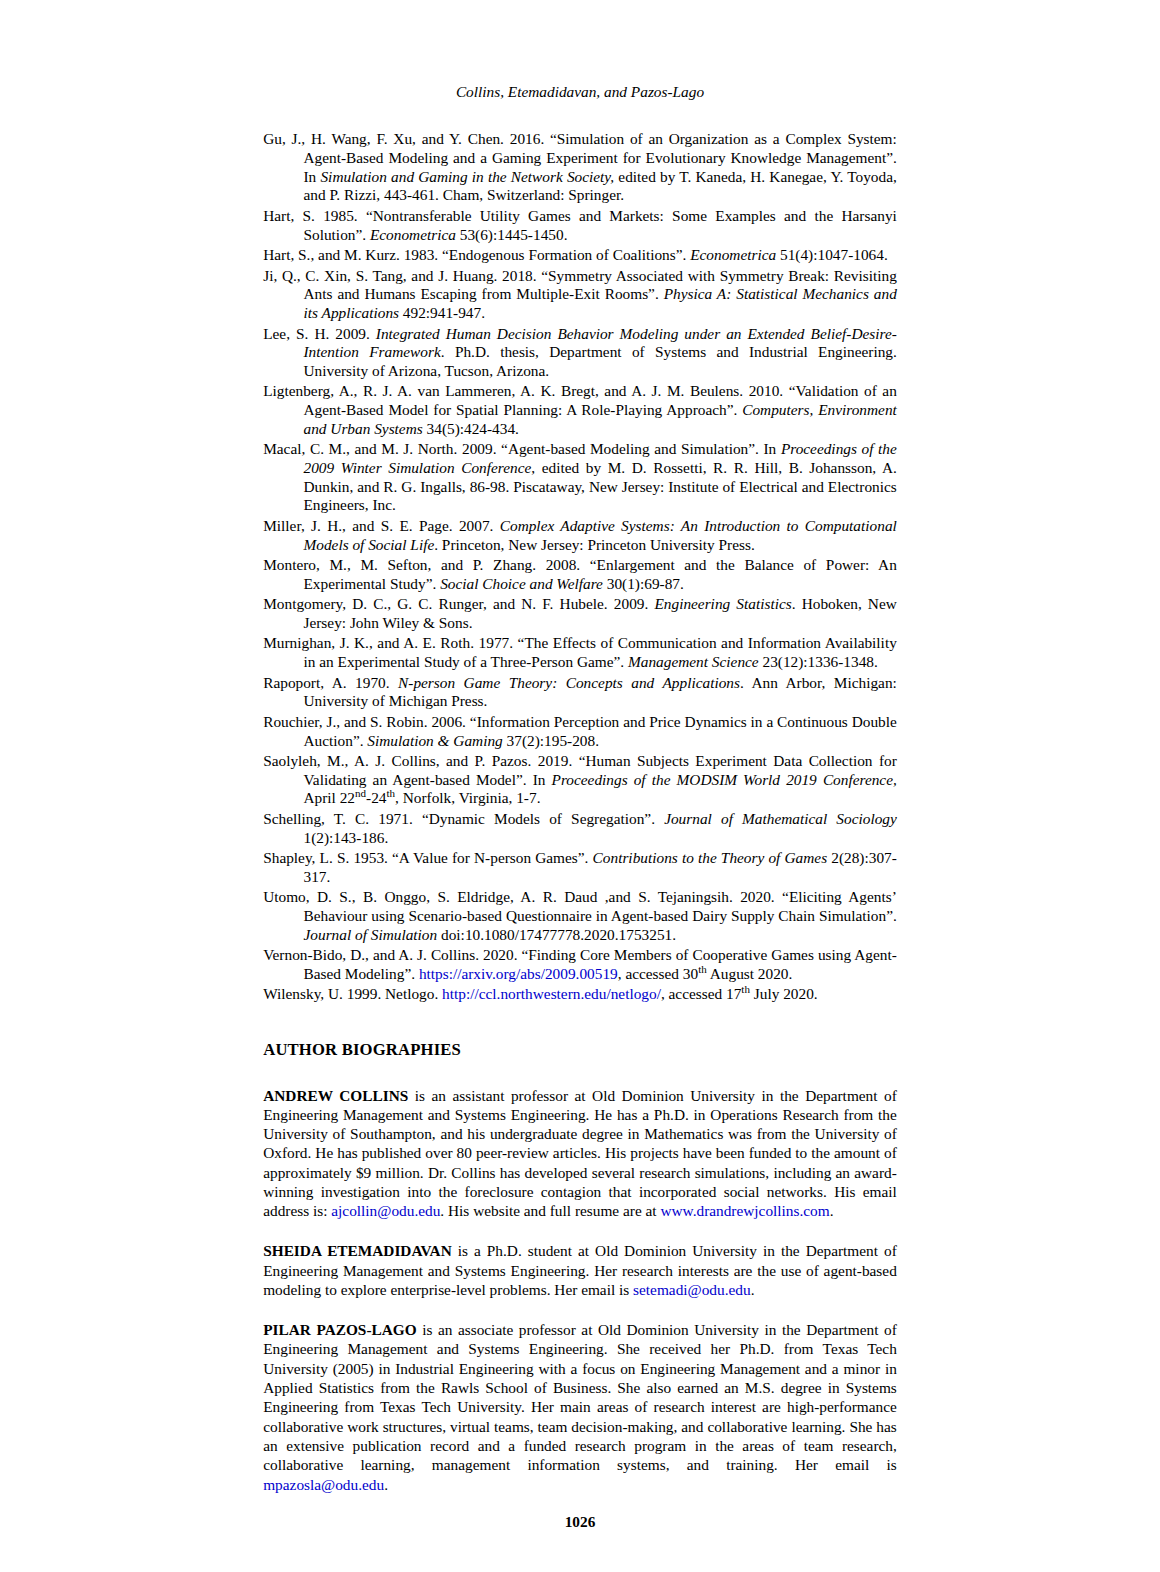Collins, Etemadidavan, and Pazos-Lago
Gu, J., H. Wang, F. Xu, and Y. Chen. 2016. “Simulation of an Organization as a Complex System: Agent-Based Modeling and a Gaming Experiment for Evolutionary Knowledge Management”. In Simulation and Gaming in the Network Society, edited by T. Kaneda, H. Kanegae, Y. Toyoda, and P. Rizzi, 443-461. Cham, Switzerland: Springer.
Hart, S. 1985. “Nontransferable Utility Games and Markets: Some Examples and the Harsanyi Solution”. Econometrica 53(6):1445-1450.
Hart, S., and M. Kurz. 1983. “Endogenous Formation of Coalitions”. Econometrica 51(4):1047-1064.
Ji, Q., C. Xin, S. Tang, and J. Huang. 2018. “Symmetry Associated with Symmetry Break: Revisiting Ants and Humans Escaping from Multiple-Exit Rooms”. Physica A: Statistical Mechanics and its Applications 492:941-947.
Lee, S. H. 2009. Integrated Human Decision Behavior Modeling under an Extended Belief-Desire-Intention Framework. Ph.D. thesis, Department of Systems and Industrial Engineering. University of Arizona, Tucson, Arizona.
Ligtenberg, A., R. J. A. van Lammeren, A. K. Bregt, and A. J. M. Beulens. 2010. “Validation of an Agent-Based Model for Spatial Planning: A Role-Playing Approach”. Computers, Environment and Urban Systems 34(5):424-434.
Macal, C. M., and M. J. North. 2009. “Agent-based Modeling and Simulation”. In Proceedings of the 2009 Winter Simulation Conference, edited by M. D. Rossetti, R. R. Hill, B. Johansson, A. Dunkin, and R. G. Ingalls, 86-98. Piscataway, New Jersey: Institute of Electrical and Electronics Engineers, Inc.
Miller, J. H., and S. E. Page. 2007. Complex Adaptive Systems: An Introduction to Computational Models of Social Life. Princeton, New Jersey: Princeton University Press.
Montero, M., M. Sefton, and P. Zhang. 2008. “Enlargement and the Balance of Power: An Experimental Study”. Social Choice and Welfare 30(1):69-87.
Montgomery, D. C., G. C. Runger, and N. F. Hubele. 2009. Engineering Statistics. Hoboken, New Jersey: John Wiley & Sons.
Murnighan, J. K., and A. E. Roth. 1977. “The Effects of Communication and Information Availability in an Experimental Study of a Three-Person Game”. Management Science 23(12):1336-1348.
Rapoport, A. 1970. N-person Game Theory: Concepts and Applications. Ann Arbor, Michigan: University of Michigan Press.
Rouchier, J., and S. Robin. 2006. “Information Perception and Price Dynamics in a Continuous Double Auction”. Simulation & Gaming 37(2):195-208.
Saolyleh, M., A. J. Collins, and P. Pazos. 2019. “Human Subjects Experiment Data Collection for Validating an Agent-based Model”. In Proceedings of the MODSIM World 2019 Conference, April 22nd-24th, Norfolk, Virginia, 1-7.
Schelling, T. C. 1971. “Dynamic Models of Segregation”. Journal of Mathematical Sociology 1(2):143-186.
Shapley, L. S. 1953. “A Value for N-person Games”. Contributions to the Theory of Games 2(28):307-317.
Utomo, D. S., B. Onggo, S. Eldridge, A. R. Daud ,and S. Tejaningsih. 2020. “Eliciting Agents’ Behaviour using Scenario-based Questionnaire in Agent-based Dairy Supply Chain Simulation”. Journal of Simulation doi:10.1080/17477778.2020.1753251.
Vernon-Bido, D., and A. J. Collins. 2020. “Finding Core Members of Cooperative Games using Agent-Based Modeling”. https://arxiv.org/abs/2009.00519, accessed 30th August 2020.
Wilensky, U. 1999. Netlogo. http://ccl.northwestern.edu/netlogo/, accessed 17th July 2020.
AUTHOR BIOGRAPHIES
ANDREW COLLINS is an assistant professor at Old Dominion University in the Department of Engineering Management and Systems Engineering. He has a Ph.D. in Operations Research from the University of Southampton, and his undergraduate degree in Mathematics was from the University of Oxford. He has published over 80 peer-review articles. His projects have been funded to the amount of approximately $9 million. Dr. Collins has developed several research simulations, including an award-winning investigation into the foreclosure contagion that incorporated social networks. His email address is: ajcollin@odu.edu. His website and full resume are at www.drandrewjcollins.com.
SHEIDA ETEMADIDAVAN is a Ph.D. student at Old Dominion University in the Department of Engineering Management and Systems Engineering. Her research interests are the use of agent-based modeling to explore enterprise-level problems. Her email is setemadi@odu.edu.
PILAR PAZOS-LAGO is an associate professor at Old Dominion University in the Department of Engineering Management and Systems Engineering. She received her Ph.D. from Texas Tech University (2005) in Industrial Engineering with a focus on Engineering Management and a minor in Applied Statistics from the Rawls School of Business. She also earned an M.S. degree in Systems Engineering from Texas Tech University. Her main areas of research interest are high-performance collaborative work structures, virtual teams, team decision-making, and collaborative learning. She has an extensive publication record and a funded research program in the areas of team research, collaborative learning, management information systems, and training. Her email is mpazosla@odu.edu.
1026